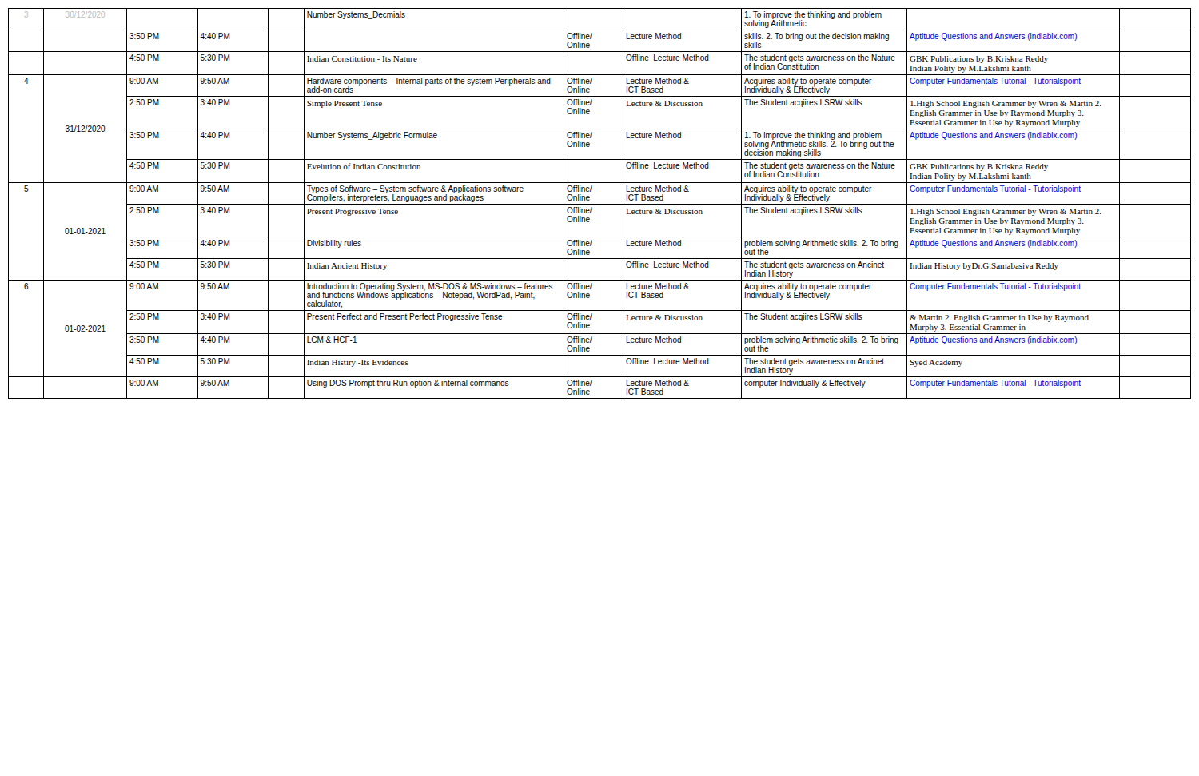| 3 | 30/12/2020 | | | | Number Systems_Decmials | | | 1. To improve the thinking and problem solving Arithmetic | | |
| | | 3:50 PM | 4:40 PM | | | Offline/ Online | Lecture Method | skills. 2. To bring out the decision making skills | Aptitude Questions and Answers (indiabix.com) | |
| | | 4:50 PM | 5:30 PM | | Indian Constitution - Its Nature | | Offline Lecture Method | The student gets awareness on the Nature of Indian Constitution | GBK Publications by B.Kriskna Reddy Indian Polity by M.Lakshmi kanth | |
| 4 | 31/12/2020 | 9:00 AM | 9:50 AM | | Hardware components – Internal parts of the system Peripherals and add-on cards | Offline/ Online | Lecture Method & ICT Based | Acquires ability to operate computer Individually & Effectively | Computer Fundamentals Tutorial - Tutorialspoint | |
| 2:50 PM | 3:40 PM | | Simple Present Tense | Offline/ Online | Lecture & Discussion | The Student acqiires LSRW skills | 1.High School English Grammer by Wren & Martin 2. English Grammer in Use by Raymond Murphy 3. Essential Grammer in Use by Raymond Murphy | |
| 3:50 PM | 4:40 PM | | Number Systems_Algebric Formulae | Offline/ Online | Lecture Method | 1. To improve the thinking and problem solving Arithmetic skills. 2. To bring out the decision making skills | Aptitude Questions and Answers (indiabix.com) | |
| 4:50 PM | 5:30 PM | | Evelution of Indian Constitution | | Offline Lecture Method | The student gets awareness on the Nature of Indian Constitution | GBK Publications by B.Kriskna Reddy Indian Polity by M.Lakshmi kanth | |
| 5 | 01-01-2021 | 9:00 AM | 9:50 AM | | Types of Software – System software & Applications software Compilers, interpreters, Languages and packages | Offline/ Online | Lecture Method & ICT Based | Acquires ability to operate computer Individually & Effectively | Computer Fundamentals Tutorial - Tutorialspoint | |
| 2:50 PM | 3:40 PM | | Present Progressive Tense | Offline/ Online | Lecture & Discussion | The Student acqiires LSRW skills | 1.High School English Grammer by Wren & Martin 2. English Grammer in Use by Raymond Murphy 3. Essential Grammer in Use by Raymond Murphy | |
| 3:50 PM | 4:40 PM | | Divisibility rules | Offline/ Online | Lecture Method | problem solving Arithmetic skills. 2. To bring out the | Aptitude Questions and Answers (indiabix.com) | |
| 4:50 PM | 5:30 PM | | Indian Ancient History | | Offline Lecture Method | The student gets awareness on Ancinet Indian History | Indian History byDr.G.Samabasiva Reddy | |
| 6 | 01-02-2021 | 9:00 AM | 9:50 AM | | Introduction to Operating System, MS-DOS & MS-windows – features and functions Windows applications – Notepad, WordPad, Paint, calculator, | Offline/ Online | Lecture Method & ICT Based | Acquires ability to operate computer Individually & Effectively | Computer Fundamentals Tutorial - Tutorialspoint | |
| 2:50 PM | 3:40 PM | | Present Perfect and Present Perfect Progressive Tense | Offline/ Online | Lecture & Discussion | The Student acqiires LSRW skills | & Martin 2. English Grammer in Use by Raymond Murphy 3. Essential Grammer in | |
| 3:50 PM | 4:40 PM | | LCM & HCF-1 | Offline/ Online | Lecture Method | problem solving Arithmetic skills. 2. To bring out the | Aptitude Questions and Answers (indiabix.com) | |
| 4:50 PM | 5:30 PM | | Indian Histiry -Its Evidences | | Offline Lecture Method | The student gets awareness on Ancinet Indian History | Syed Academy | |
| | | 9:00 AM | 9:50 AM | | Using DOS Prompt thru Run option & internal commands | Offline/ Online | Lecture Method & ICT Based | computer Individually & Effectively | Computer Fundamentals Tutorial - Tutorialspoint | |